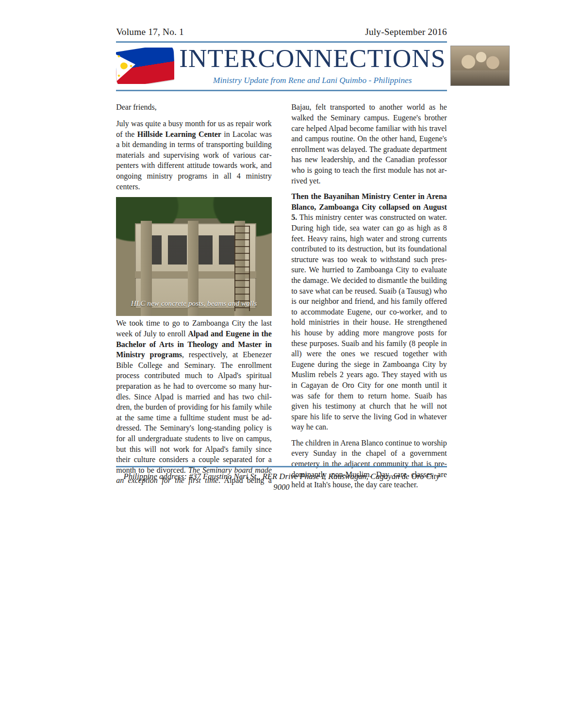Volume 17, No. 1 July-September 2016
INTERCONNECTIONS
Ministry Update from Rene and Lani Quimbo - Philippines
Dear friends,
July was quite a busy month for us as repair work of the Hillside Learning Center in Lacolac was a bit demanding in terms of transporting building materials and supervising work of various carpenters with different attitude towards work, and ongoing ministry programs in all 4 ministry centers.
HLC new concrete posts, beams and walls
We took time to go to Zamboanga City the last week of July to enroll Alpad and Eugene in the Bachelor of Arts in Theology and Master in Ministry programs, respectively, at Ebenezer Bible College and Seminary. The enrollment process contributed much to Alpad's spiritual preparation as he had to overcome so many hurdles. Since Alpad is married and has two children, the burden of providing for his family while at the same time a fulltime student must be addressed. The Seminary's long-standing policy is for all undergraduate students to live on campus, but this will not work for Alpad's family since their culture considers a couple separated for a month to be divorced. The Seminary board made an exception for the first time. Alpad being a Bajau, felt transported to another world as he walked the Seminary campus. Eugene's brother care helped Alpad become familiar with his travel and campus routine. On the other hand, Eugene's enrollment was delayed. The graduate department has new leadership, and the Canadian professor who is going to teach the first module has not arrived yet.
Then the Bayanihan Ministry Center in Arena Blanco, Zamboanga City collapsed on August 5. This ministry center was constructed on water. During high tide, sea water can go as high as 8 feet. Heavy rains, high water and strong currents contributed to its destruction, but its foundational structure was too weak to withstand such pressure. We hurried to Zamboanga City to evaluate the damage. We decided to dismantle the building to save what can be reused. Suaib (a Tausug) who is our neighbor and friend, and his family offered to accommodate Eugene, our co-worker, and to hold ministries in their house. He strengthened his house by adding more mangrove posts for these purposes. Suaib and his family (8 people in all) were the ones we rescued together with Eugene during the siege in Zamboanga City by Muslim rebels 2 years ago. They stayed with us in Cagayan de Oro City for one month until it was safe for them to return home. Suaib has given his testimony at church that he will not spare his life to serve the living God in whatever way he can.
The children in Arena Blanco continue to worship every Sunday in the chapel of a government cemetery in the adjacent community that is predominantly non-Muslim. Day care classes are held at Itah's house, the day care teacher.
Philippine address: #37 Faustino Neri St., RER Drive Phase I, Kauswagan, Cagayan de Oro City 9000